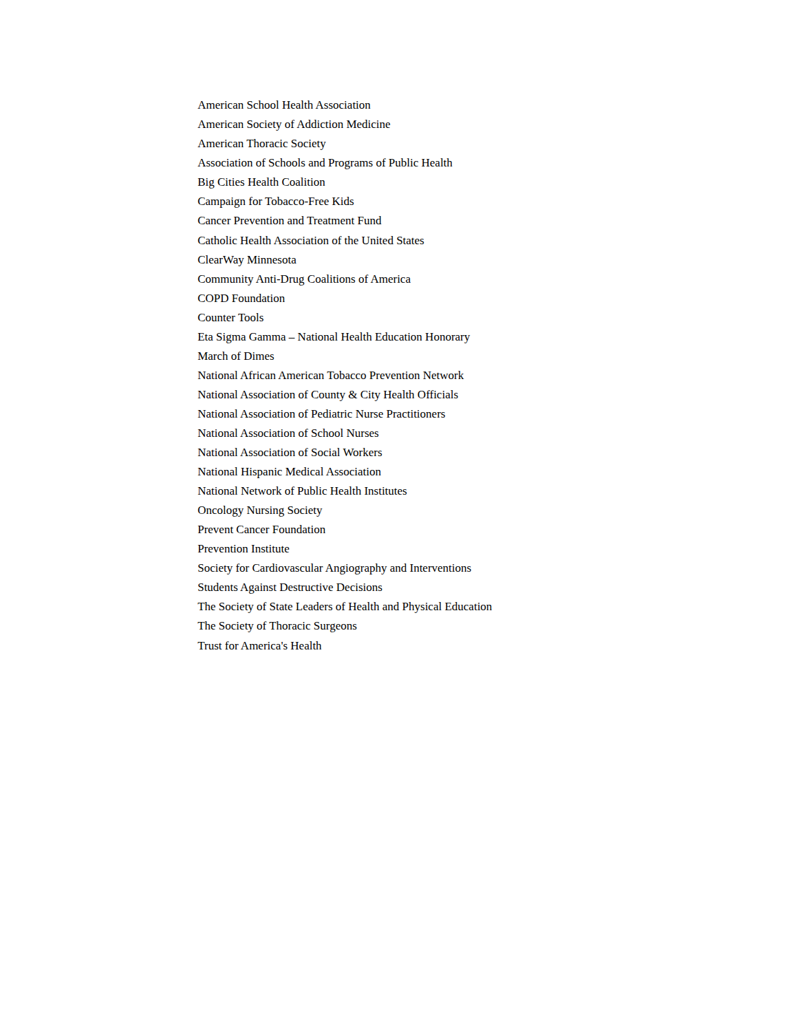American School Health Association
American Society of Addiction Medicine
American Thoracic Society
Association of Schools and Programs of Public Health
Big Cities Health Coalition
Campaign for Tobacco-Free Kids
Cancer Prevention and Treatment Fund
Catholic Health Association of the United States
ClearWay Minnesota
Community Anti-Drug Coalitions of America
COPD Foundation
Counter Tools
Eta Sigma Gamma – National Health Education Honorary
March of Dimes
National African American Tobacco Prevention Network
National Association of County & City Health Officials
National Association of Pediatric Nurse Practitioners
National Association of School Nurses
National Association of Social Workers
National Hispanic Medical Association
National Network of Public Health Institutes
Oncology Nursing Society
Prevent Cancer Foundation
Prevention Institute
Society for Cardiovascular Angiography and Interventions
Students Against Destructive Decisions
The Society of State Leaders of Health and Physical Education
The Society of Thoracic Surgeons
Trust for America's Health